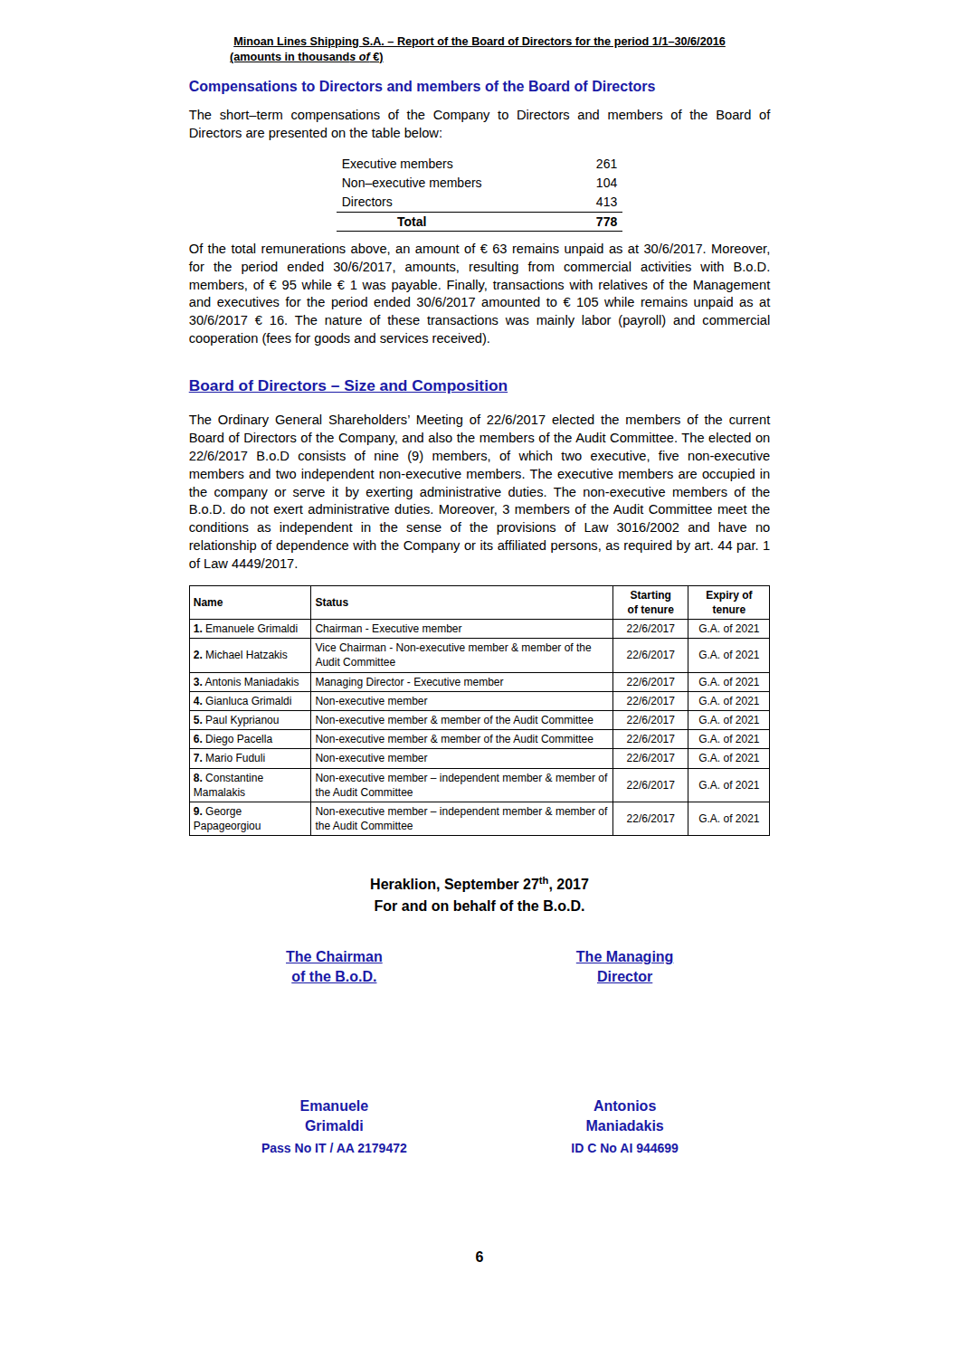Minoan Lines Shipping S.A. – Report of the Board of Directors for the period 1/1–30/6/2016 (amounts in thousands of €)
Compensations to Directors and members of the Board of Directors
The short–term compensations of the Company to Directors and members of the Board of Directors are presented on the table below:
| Executive members | 261 |
| Non–executive members | 104 |
| Directors | 413 |
| Total | 778 |
Of the total remunerations above, an amount of € 63 remains unpaid as at 30/6/2017. Moreover, for the period ended 30/6/2017, amounts, resulting from commercial activities with B.o.D. members, of € 95 while € 1 was payable. Finally, transactions with relatives of the Management and executives for the period ended 30/6/2017 amounted to € 105 while remains unpaid as at 30/6/2017 € 16. The nature of these transactions was mainly labor (payroll) and commercial cooperation (fees for goods and services received).
Board of Directors – Size and Composition
The Ordinary General Shareholders’ Meeting of 22/6/2017 elected the members of the current Board of Directors of the Company, and also the members of the Audit Committee. The elected on 22/6/2017 B.o.D consists of nine (9) members, of which two executive, five non-executive members and two independent non-executive members. The executive members are occupied in the company or serve it by exerting administrative duties. The non-executive members of the B.o.D. do not exert administrative duties. Moreover, 3 members of the Audit Committee meet the conditions as independent in the sense of the provisions of Law 3016/2002 and have no relationship of dependence with the Company or its affiliated persons, as required by art. 44 par. 1 of Law 4449/2017.
| Name | Status | Starting of tenure | Expiry of tenure |
| --- | --- | --- | --- |
| 1. Emanuele Grimaldi | Chairman - Executive member | 22/6/2017 | G.A. of 2021 |
| 2. Michael Hatzakis | Vice Chairman - Non-executive member & member of the Audit Committee | 22/6/2017 | G.A. of 2021 |
| 3. Antonis Maniadakis | Managing Director - Executive member | 22/6/2017 | G.A. of 2021 |
| 4. Gianluca Grimaldi | Non-executive member | 22/6/2017 | G.A. of 2021 |
| 5. Paul Kyprianou | Non-executive member & member of the Audit Committee | 22/6/2017 | G.A. of 2021 |
| 6. Diego Pacella | Non-executive member & member of the Audit Committee | 22/6/2017 | G.A. of 2021 |
| 7. Mario Fuduli | Non-executive member | 22/6/2017 | G.A. of 2021 |
| 8. Constantine Mamalakis | Non-executive member – independent member & member of the Audit Committee | 22/6/2017 | G.A. of 2021 |
| 9. George Papageorgiou | Non-executive member – independent member & member of the Audit Committee | 22/6/2017 | G.A. of 2021 |
Heraklion, September 27th, 2017
For and on behalf of the B.o.D.
| The Chairman of the B.o.D. | The Managing Director |
| Emanuele Grimaldi | Antonios Maniadakis |
| Pass No IT / AA 2179472 | ID C No AI 944699 |
6